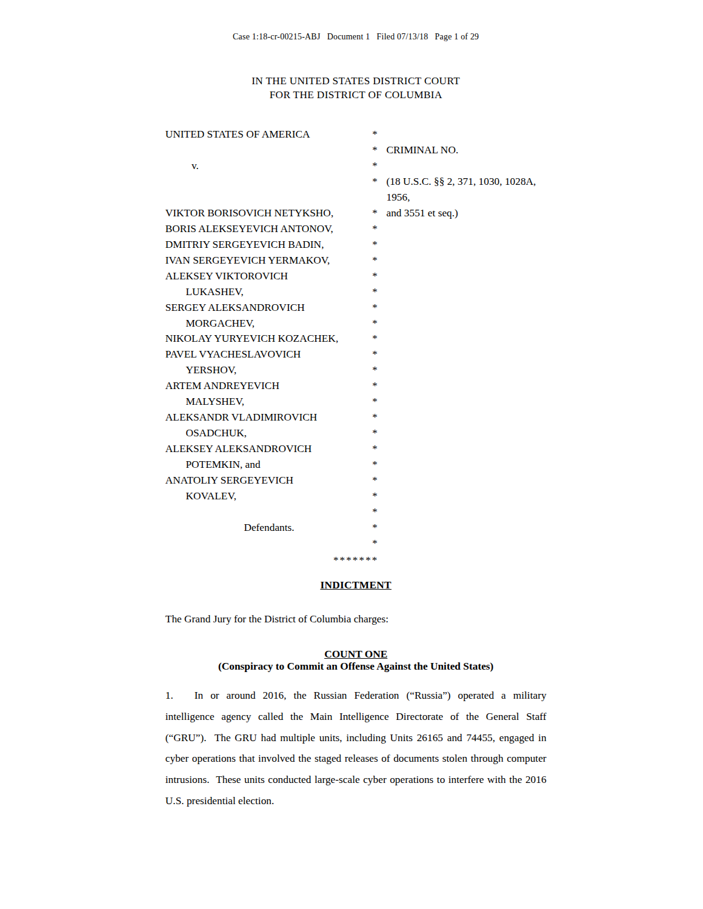Case 1:18-cr-00215-ABJ Document 1 Filed 07/13/18 Page 1 of 29
IN THE UNITED STATES DISTRICT COURT
FOR THE DISTRICT OF COLUMBIA
| UNITED STATES OF AMERICA | * | |
| | * | CRIMINAL NO. |
| v. | * | |
| | * | (18 U.S.C. §§ 2, 371, 1030, 1028A, 1956, |
| VIKTOR BORISOVICH NETYKSHO, | * | and 3551 et seq.) |
| BORIS ALEKSEYEVICH ANTONOV, | * | |
| DMITRIY SERGEYEVICH BADIN, | * | |
| IVAN SERGEYEVICH YERMAKOV, | * | |
| ALEKSEY VIKTOROVICH | * | |
| LUKASHEV, | * | |
| SERGEY ALEKSANDROVICH | * | |
| MORGACHEV, | * | |
| NIKOLAY YURYEVICH KOZACHEK, | * | |
| PAVEL VYACHESLAVOVICH | * | |
| YERSHOV, | * | |
| ARTEM ANDREYEVICH | * | |
| MALYSHEV, | * | |
| ALEKSANDR VLADIMIROVICH | * | |
| OSADCHUK, | * | |
| ALEKSEY ALEKSANDROVICH | * | |
| POTEMKIN, and | * | |
| ANATOLIY SERGEYEVICH | * | |
| KOVALEV, | * | |
| | * | |
| Defendants. | * | |
| | * | |
*******
INDICTMENT
The Grand Jury for the District of Columbia charges:
COUNT ONE
(Conspiracy to Commit an Offense Against the United States)
1. In or around 2016, the Russian Federation (“Russia”) operated a military intelligence agency called the Main Intelligence Directorate of the General Staff (“GRU”). The GRU had multiple units, including Units 26165 and 74455, engaged in cyber operations that involved the staged releases of documents stolen through computer intrusions. These units conducted large-scale cyber operations to interfere with the 2016 U.S. presidential election.